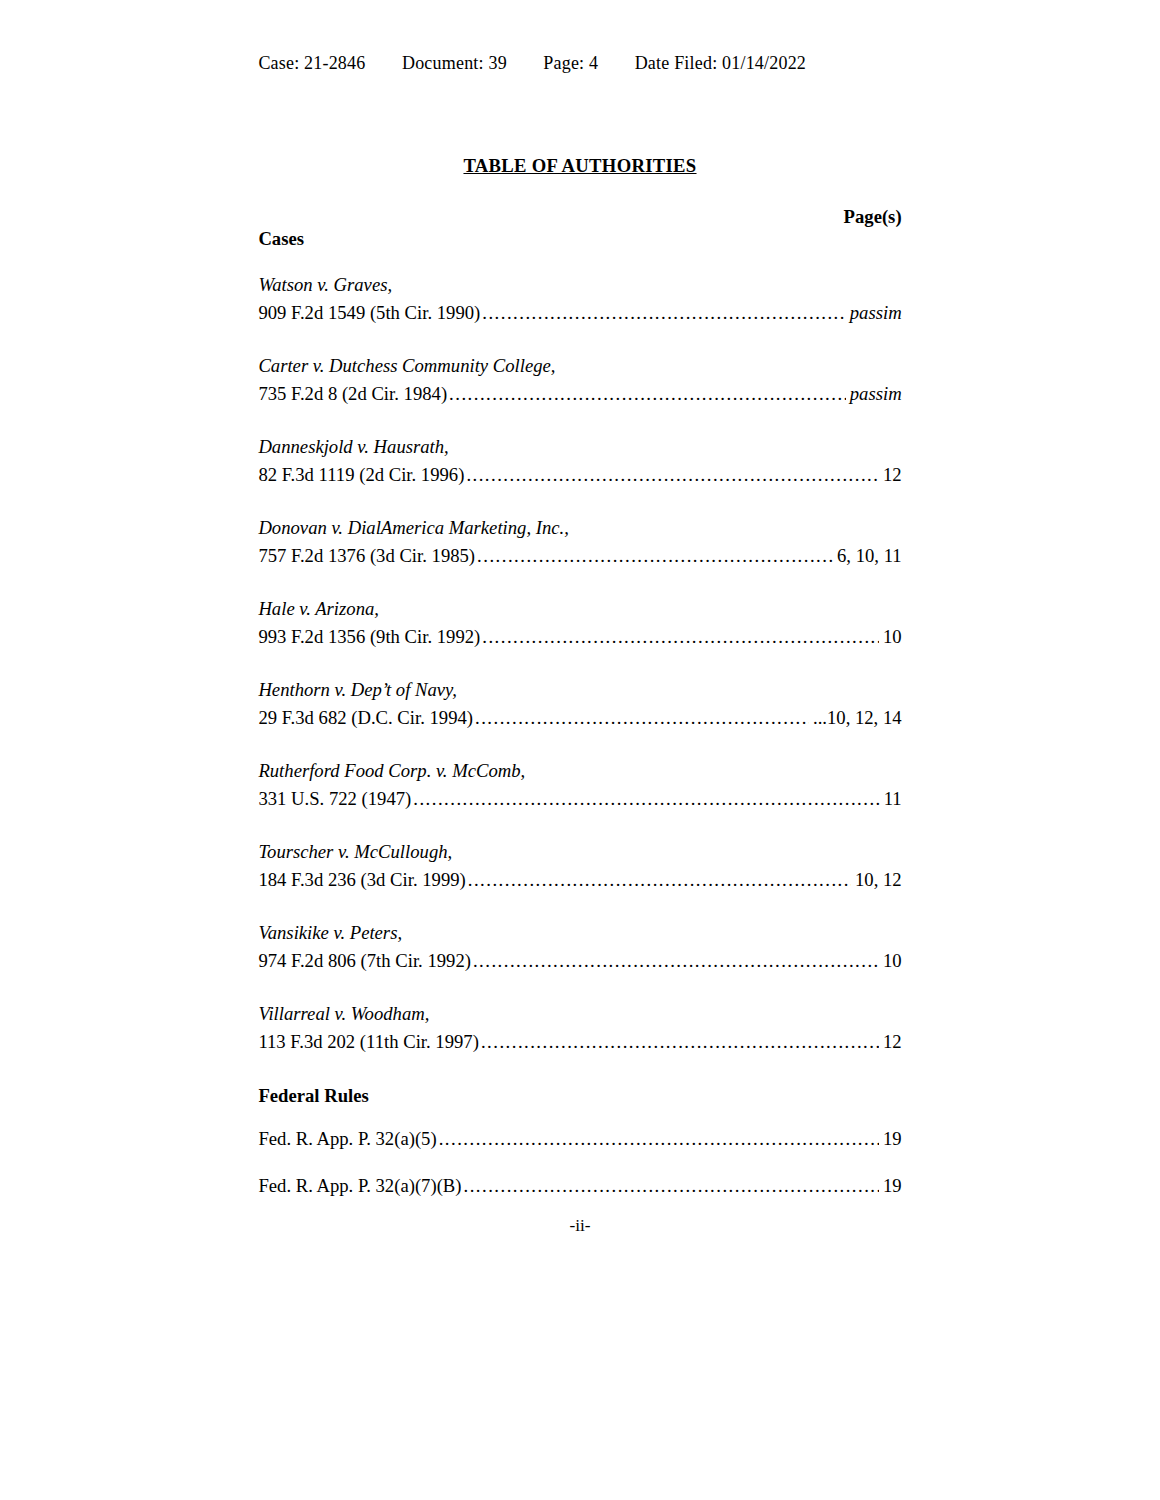Case: 21-2846 Document: 39 Page: 4 Date Filed: 01/14/2022
TABLE OF AUTHORITIES
Page(s)
Cases
Watson v. Graves, 909 F.2d 1549 (5th Cir. 1990) ........................................................................ passim
Carter v. Dutchess Community College, 735 F.2d 8 (2d Cir. 1984) .............................................................................. passim
Danneskjold v. Hausrath, 82 F.3d 1119 (2d Cir. 1996) ............................................................................... 12
Donovan v. DialAmerica Marketing, Inc., 757 F.2d 1376 (3d Cir. 1985) ........................................................................ 6, 10, 11
Hale v. Arizona, 993 F.2d 1356 (9th Cir. 1992) ............................................................................ 10
Henthorn v. Dep’t of Navy, 29 F.3d 682 (D.C. Cir. 1994) ..................................................................... ...10, 12, 14
Rutherford Food Corp. v. McComb, 331 U.S. 722 (1947) ........................................................................................... 11
Tourscher v. McCullough, 184 F.3d 236 (3d Cir. 1999) ............................................................................. 10, 12
Vansikike v. Peters, 974 F.2d 806 (7th Cir. 1992) .............................................................................. 10
Villarreal v. Woodham, 113 F.3d 202 (11th Cir. 1997) ............................................................................ 12
Federal Rules
Fed. R. App. P. 32(a)(5) ......................................................................................... 19
Fed. R. App. P. 32(a)(7)(B) .................................................................................. 19
-ii-